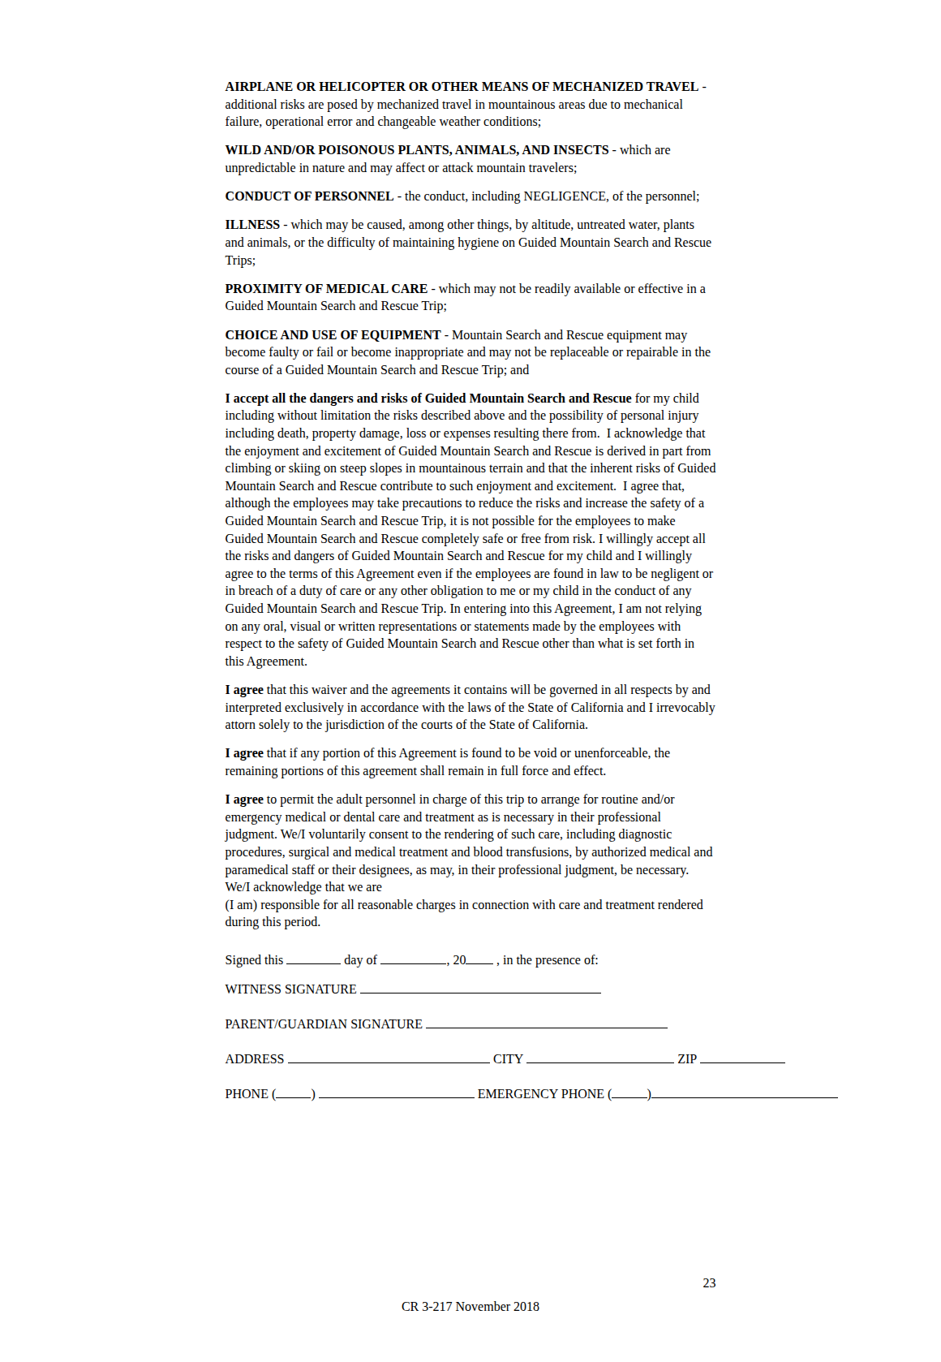AIRPLANE OR HELICOPTER OR OTHER MEANS OF MECHANIZED TRAVEL - additional risks are posed by mechanized travel in mountainous areas due to mechanical failure, operational error and changeable weather conditions;
WILD AND/OR POISONOUS PLANTS, ANIMALS, AND INSECTS - which are unpredictable in nature and may affect or attack mountain travelers;
CONDUCT OF PERSONNEL - the conduct, including NEGLIGENCE, of the personnel;
ILLNESS - which may be caused, among other things, by altitude, untreated water, plants and animals, or the difficulty of maintaining hygiene on Guided Mountain Search and Rescue Trips;
PROXIMITY OF MEDICAL CARE - which may not be readily available or effective in a Guided Mountain Search and Rescue Trip;
CHOICE AND USE OF EQUIPMENT - Mountain Search and Rescue equipment may become faulty or fail or become inappropriate and may not be replaceable or repairable in the course of a Guided Mountain Search and Rescue Trip; and
I accept all the dangers and risks of Guided Mountain Search and Rescue for my child including without limitation the risks described above and the possibility of personal injury including death, property damage, loss or expenses resulting there from. I acknowledge that the enjoyment and excitement of Guided Mountain Search and Rescue is derived in part from climbing or skiing on steep slopes in mountainous terrain and that the inherent risks of Guided Mountain Search and Rescue contribute to such enjoyment and excitement. I agree that, although the employees may take precautions to reduce the risks and increase the safety of a Guided Mountain Search and Rescue Trip, it is not possible for the employees to make Guided Mountain Search and Rescue completely safe or free from risk. I willingly accept all the risks and dangers of Guided Mountain Search and Rescue for my child and I willingly agree to the terms of this Agreement even if the employees are found in law to be negligent or in breach of a duty of care or any other obligation to me or my child in the conduct of any Guided Mountain Search and Rescue Trip. In entering into this Agreement, I am not relying on any oral, visual or written representations or statements made by the employees with respect to the safety of Guided Mountain Search and Rescue other than what is set forth in this Agreement.
I agree that this waiver and the agreements it contains will be governed in all respects by and interpreted exclusively in accordance with the laws of the State of California and I irrevocably attorn solely to the jurisdiction of the courts of the State of California.
I agree that if any portion of this Agreement is found to be void or unenforceable, the remaining portions of this agreement shall remain in full force and effect.
I agree to permit the adult personnel in charge of this trip to arrange for routine and/or emergency medical or dental care and treatment as is necessary in their professional judgment. We/I voluntarily consent to the rendering of such care, including diagnostic procedures, surgical and medical treatment and blood transfusions, by authorized medical and paramedical staff or their designees, as may, in their professional judgment, be necessary. We/I acknowledge that we are
(I am) responsible for all reasonable charges in connection with care and treatment rendered during this period.
Signed this day of , 20 , in the presence of:
WITNESS SIGNATURE
PARENT/GUARDIAN SIGNATURE
ADDRESS CITY ZIP
PHONE ( ) EMERGENCY PHONE ( )
23
CR 3-217 November 2018